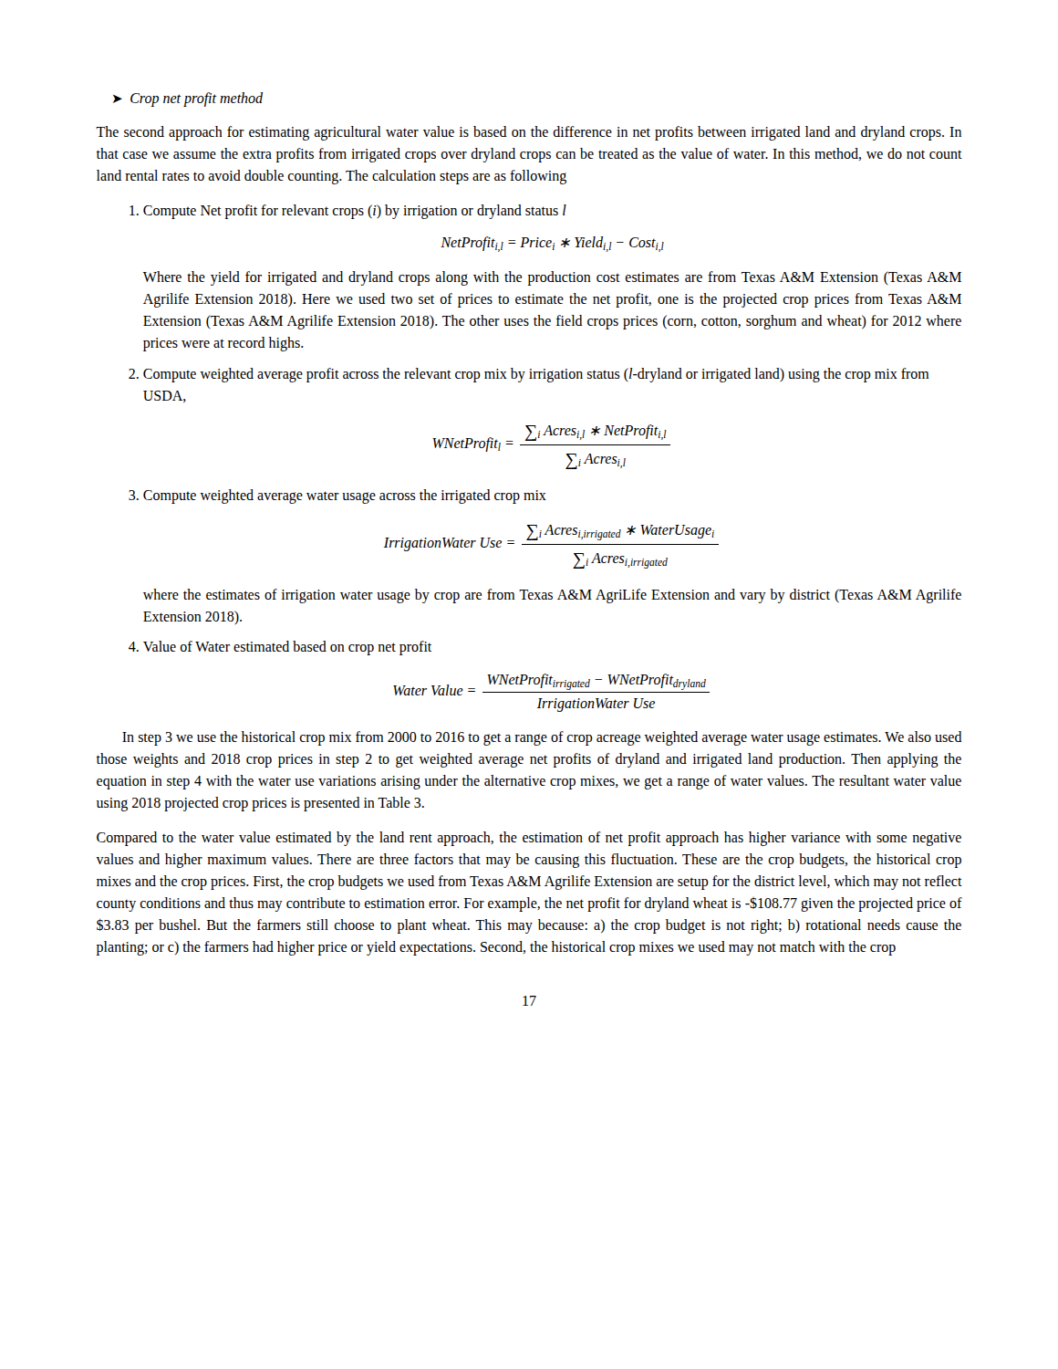Crop net profit method
The second approach for estimating agricultural water value is based on the difference in net profits between irrigated land and dryland crops. In that case we assume the extra profits from irrigated crops over dryland crops can be treated as the value of water. In this method, we do not count land rental rates to avoid double counting. The calculation steps are as following
Compute Net profit for relevant crops (i) by irrigation or dryland status l
NetProfiti,l = Pricei ∗ Yieldi,l − Costi,l
Where the yield for irrigated and dryland crops along with the production cost estimates are from Texas A&M Extension (Texas A&M Agrilife Extension 2018). Here we used two set of prices to estimate the net profit, one is the projected crop prices from Texas A&M Extension (Texas A&M Agrilife Extension 2018). The other uses the field crops prices (corn, cotton, sorghum and wheat) for 2012 where prices were at record highs.
Compute weighted average profit across the relevant crop mix by irrigation status (l-dryland or irrigated land) using the crop mix from USDA,
WNetProfitl = ∑i Acresi,l ∗ NetProfiti,l ∑i Acresi,l
Compute weighted average water usage across the irrigated crop mix
IrrigationWater Use = ∑i Acresi,irrigated ∗ WaterUsagei ∑i Acresi,irrigated
where the estimates of irrigation water usage by crop are from Texas A&M AgriLife Extension and vary by district (Texas A&M Agrilife Extension 2018).
Value of Water estimated based on crop net profit
Water Value = WNetProfitirrigated − WNetProfitdryland IrrigationWater Use
In step 3 we use the historical crop mix from 2000 to 2016 to get a range of crop acreage weighted average water usage estimates. We also used those weights and 2018 crop prices in step 2 to get weighted average net profits of dryland and irrigated land production. Then applying the equation in step 4 with the water use variations arising under the alternative crop mixes, we get a range of water values. The resultant water value using 2018 projected crop prices is presented in Table 3.
Compared to the water value estimated by the land rent approach, the estimation of net profit approach has higher variance with some negative values and higher maximum values. There are three factors that may be causing this fluctuation. These are the crop budgets, the historical crop mixes and the crop prices. First, the crop budgets we used from Texas A&M Agrilife Extension are setup for the district level, which may not reflect county conditions and thus may contribute to estimation error. For example, the net profit for dryland wheat is -$108.77 given the projected price of $3.83 per bushel. But the farmers still choose to plant wheat. This may because: a) the crop budget is not right; b) rotational needs cause the planting; or c) the farmers had higher price or yield expectations. Second, the historical crop mixes we used may not match with the crop
17